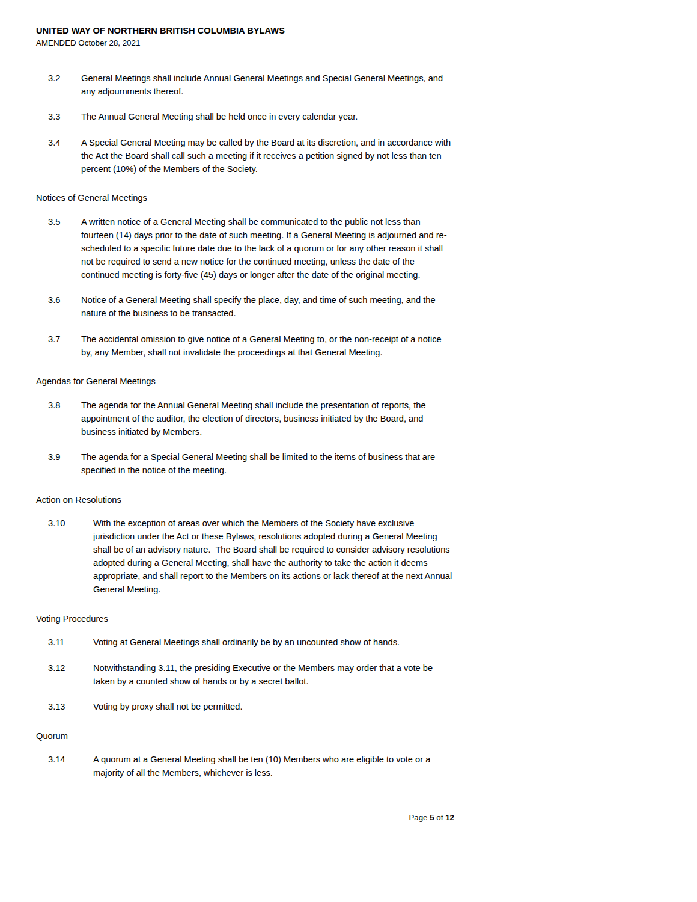UNITED WAY OF NORTHERN BRITISH COLUMBIA BYLAWS
AMENDED October 28, 2021
3.2 General Meetings shall include Annual General Meetings and Special General Meetings, and any adjournments thereof.
3.3 The Annual General Meeting shall be held once in every calendar year.
3.4 A Special General Meeting may be called by the Board at its discretion, and in accordance with the Act the Board shall call such a meeting if it receives a petition signed by not less than ten percent (10%) of the Members of the Society.
Notices of General Meetings
3.5 A written notice of a General Meeting shall be communicated to the public not less than fourteen (14) days prior to the date of such meeting. If a General Meeting is adjourned and re-scheduled to a specific future date due to the lack of a quorum or for any other reason it shall not be required to send a new notice for the continued meeting, unless the date of the continued meeting is forty-five (45) days or longer after the date of the original meeting.
3.6 Notice of a General Meeting shall specify the place, day, and time of such meeting, and the nature of the business to be transacted.
3.7 The accidental omission to give notice of a General Meeting to, or the non-receipt of a notice by, any Member, shall not invalidate the proceedings at that General Meeting.
Agendas for General Meetings
3.8 The agenda for the Annual General Meeting shall include the presentation of reports, the appointment of the auditor, the election of directors, business initiated by the Board, and business initiated by Members.
3.9 The agenda for a Special General Meeting shall be limited to the items of business that are specified in the notice of the meeting.
Action on Resolutions
3.10 With the exception of areas over which the Members of the Society have exclusive jurisdiction under the Act or these Bylaws, resolutions adopted during a General Meeting shall be of an advisory nature. The Board shall be required to consider advisory resolutions adopted during a General Meeting, shall have the authority to take the action it deems appropriate, and shall report to the Members on its actions or lack thereof at the next Annual General Meeting.
Voting Procedures
3.11 Voting at General Meetings shall ordinarily be by an uncounted show of hands.
3.12 Notwithstanding 3.11, the presiding Executive or the Members may order that a vote be taken by a counted show of hands or by a secret ballot.
3.13 Voting by proxy shall not be permitted.
Quorum
3.14 A quorum at a General Meeting shall be ten (10) Members who are eligible to vote or a majority of all the Members, whichever is less.
Page 5 of 12